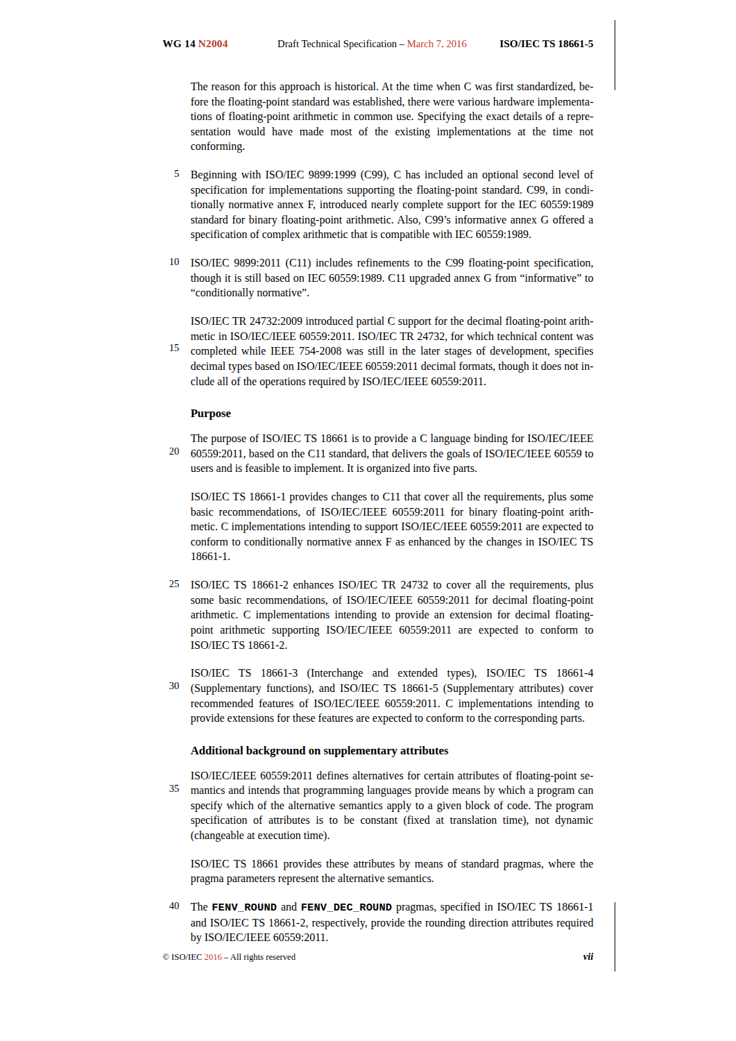WG 14 N2004 Draft Technical Specification – March 7, 2016 ISO/IEC TS 18661-5
The reason for this approach is historical. At the time when C was first standardized, before the floating-point standard was established, there were various hardware implementations of floating-point arithmetic in common use. Specifying the exact details of a representation would have made most of the existing implementations at the time not conforming.
5
Beginning with ISO/IEC 9899:1999 (C99), C has included an optional second level of specification for implementations supporting the floating-point standard. C99, in conditionally normative annex F, introduced nearly complete support for the IEC 60559:1989 standard for binary floating-point arithmetic. Also, C99’s informative annex G offered a specification of complex arithmetic that is compatible with IEC 60559:1989.
10
ISO/IEC 9899:2011 (C11) includes refinements to the C99 floating-point specification, though it is still based on IEC 60559:1989. C11 upgraded annex G from “informative” to “conditionally normative”.
15
ISO/IEC TR 24732:2009 introduced partial C support for the decimal floating-point arithmetic in ISO/IEC/IEEE 60559:2011. ISO/IEC TR 24732, for which technical content was completed while IEEE 754-2008 was still in the later stages of development, specifies decimal types based on ISO/IEC/IEEE 60559:2011 decimal formats, though it does not include all of the operations required by ISO/IEC/IEEE 60559:2011.
Purpose
20
The purpose of ISO/IEC TS 18661 is to provide a C language binding for ISO/IEC/IEEE 60559:2011, based on the C11 standard, that delivers the goals of ISO/IEC/IEEE 60559 to users and is feasible to implement. It is organized into five parts.
ISO/IEC TS 18661‑1 provides changes to C11 that cover all the requirements, plus some basic recommendations, of ISO/IEC/IEEE 60559:2011 for binary floating-point arithmetic. C implementations intending to support ISO/IEC/IEEE 60559:2011 are expected to conform to conditionally normative annex F as enhanced by the changes in ISO/IEC TS 18661‑1.
25
ISO/IEC TS 18661‑2 enhances ISO/IEC TR 24732 to cover all the requirements, plus some basic recommendations, of ISO/IEC/IEEE 60559:2011 for decimal floating-point arithmetic. C implementations intending to provide an extension for decimal floating-point arithmetic supporting ISO/IEC/IEEE 60559:2011 are expected to conform to ISO/IEC TS 18661‑2.
30
ISO/IEC TS 18661‑3 (Interchange and extended types), ISO/IEC TS 18661‑4 (Supplementary functions), and ISO/IEC TS 18661‑5 (Supplementary attributes) cover recommended features of ISO/IEC/IEEE 60559:2011. C implementations intending to provide extensions for these features are expected to conform to the corresponding parts.
Additional background on supplementary attributes
35
ISO/IEC/IEEE 60559:2011 defines alternatives for certain attributes of floating-point semantics and intends that programming languages provide means by which a program can specify which of the alternative semantics apply to a given block of code. The program specification of attributes is to be constant (fixed at translation time), not dynamic (changeable at execution time).
ISO/IEC TS 18661 provides these attributes by means of standard pragmas, where the pragma parameters represent the alternative semantics.
40
The FENV_ROUND and FENV_DEC_ROUND pragmas, specified in ISO/IEC TS 18661-1 and ISO/IEC TS 18661-2, respectively, provide the rounding direction attributes required by ISO/IEC/IEEE 60559:2011.
© ISO/IEC 2016 – All rights reserved vii